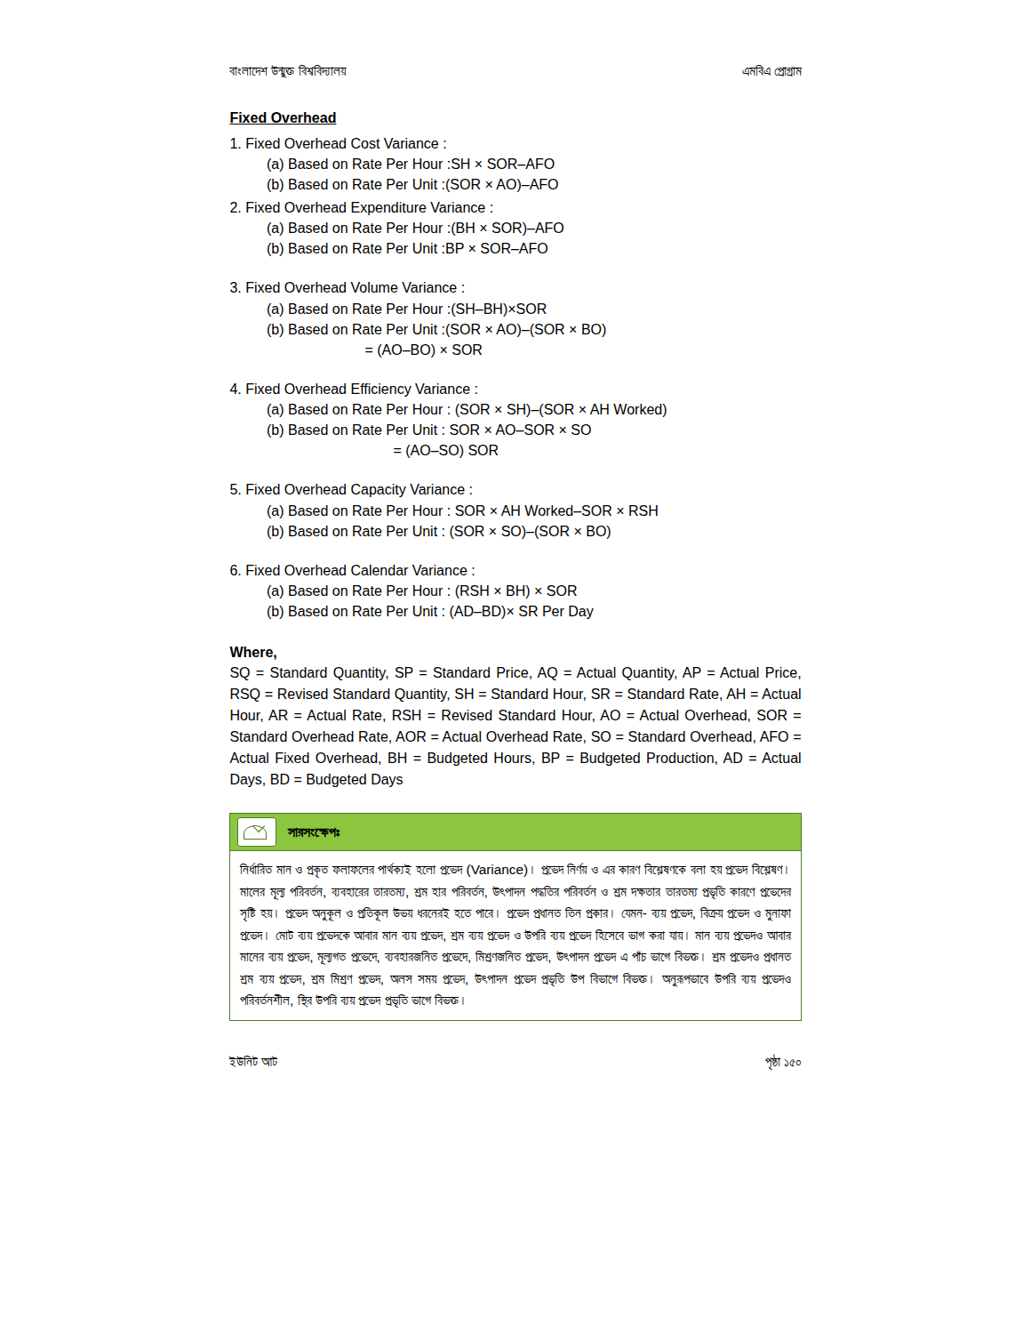বাংলাদেশ উন্মুক্ত বিশ্ববিদ্যালয়
এমবিএ প্রোগ্রাম
Fixed Overhead
1. Fixed Overhead Cost Variance : (a) Based on Rate Per Hour :SH × SOR–AFO (b) Based on Rate Per Unit :(SOR × AO)–AFO
2. Fixed Overhead Expenditure Variance : (a) Based on Rate Per Hour :(BH × SOR)–AFO (b) Based on Rate Per Unit :BP × SOR–AFO
3. Fixed Overhead Volume Variance : (a) Based on Rate Per Hour :(SH–BH)×SOR (b) Based on Rate Per Unit :(SOR × AO)–(SOR × BO) = (AO–BO) × SOR
4. Fixed Overhead Efficiency Variance : (a) Based on Rate Per Hour : (SOR × SH)–(SOR × AH Worked) (b) Based on Rate Per Unit : SOR × AO–SOR × SO = (AO–SO) SOR
5. Fixed Overhead Capacity Variance : (a) Based on Rate Per Hour : SOR × AH Worked–SOR × RSH (b) Based on Rate Per Unit : (SOR × SO)–(SOR × BO)
6. Fixed Overhead Calendar Variance : (a) Based on Rate Per Hour : (RSH × BH) × SOR (b) Based on Rate Per Unit : (AD–BD)× SR Per Day
Where,
SQ = Standard Quantity, SP = Standard Price, AQ = Actual Quantity, AP = Actual Price, RSQ = Revised Standard Quantity, SH = Standard Hour, SR = Standard Rate, AH = Actual Hour, AR = Actual Rate, RSH = Revised Standard Hour, AO = Actual Overhead, SOR = Standard Overhead Rate, AOR = Actual Overhead Rate, SO = Standard Overhead, AFO = Actual Fixed Overhead, BH = Budgeted Hours, BP = Budgeted Production, AD = Actual Days, BD = Budgeted Days
সারসংক্ষেপঃ
নির্ধারিত মান ও প্রকৃত ফলাফলের পার্থক্যই হলো প্রভেদ (Variance)। প্রভেদ নির্ণয় ও এর কারণ বিশ্লেষণকে বলা হয় প্রভেদ বিশ্লেষণ। মালের মূল্য পরিবর্তন, ব্যবহারের তারতম্য, শ্রম হার পরিবর্তন, উৎপাদন পদ্ধতির পরিবর্তন ও শ্রম দক্ষতার তারতম্য প্রভৃতি কারণে প্রভেদের সৃষ্টি হয়। প্রভেদ অনুকূল ও প্রতিকূল উভয় ধরনেরই হতে পারে। প্রভেদ প্রধানত তিন প্রকার। যেমন- ব্যয় প্রভেদ, বিক্রয় প্রভেদ ও মুনাফা প্রভেদ। মোট ব্যয় প্রভেদকে আবার মান ব্যয় প্রভেদ, শ্রম ব্যয় প্রভেদ ও উপরি ব্যয় প্রভেদ হিসেবে ভাগ করা যায়। মান ব্যয় প্রভেদও আবার মানের ব্যয় প্রভেদ, মূল্যগত প্রভেদে, ব্যবহারজনিত প্রভেদে, মিশ্রণজনিত প্রভেদ, উৎপাদন প্রভেদ এ পাঁচ ভাগে বিভক্ত। শ্রম প্রভেদও প্রধানত শ্রম ব্যয় প্রভেদ, শ্রম মিশ্রণ প্রভেদ, অলস সময় প্রভেদ, উৎপাদন প্রভেদ প্রভৃতি উপ বিভাগে বিভক্ত। অনুরূপভাবে উপরি ব্যয় প্রভেদও পরিবর্তনশীল, স্থির উপরি ব্যয় প্রভেদ প্রভৃতি ভাগে বিভক্ত।
ইউনিট আট
পৃষ্ঠা ১৫০